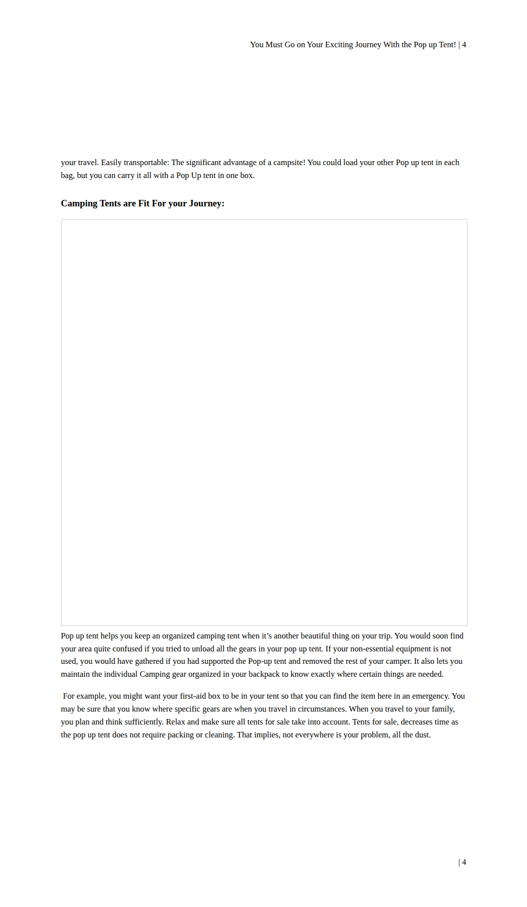You Must Go on Your Exciting Journey With the Pop up Tent! | 4
your travel. Easily transportable: The significant advantage of a campsite! You could load your other Pop up tent in each bag, but you can carry it all with a Pop Up tent in one box.
Camping Tents are Fit For your Journey:
Pop up tent helps you keep an organized camping tent when it’s another beautiful thing on your trip. You would soon find your area quite confused if you tried to unload all the gears in your pop up tent. If your non-essential equipment is not used, you would have gathered if you had supported the Pop-up tent and removed the rest of your camper. It also lets you maintain the individual Camping gear organized in your backpack to know exactly where certain things are needed.
For example, you might want your first-aid box to be in your tent so that you can find the item here in an emergency. You may be sure that you know where specific gears are when you travel in circumstances. When you travel to your family, you plan and think sufficiently. Relax and make sure all tents for sale take into account. Tents for sale, decreases time as the pop up tent does not require packing or cleaning. That implies, not everywhere is your problem, all the dust.
| 4